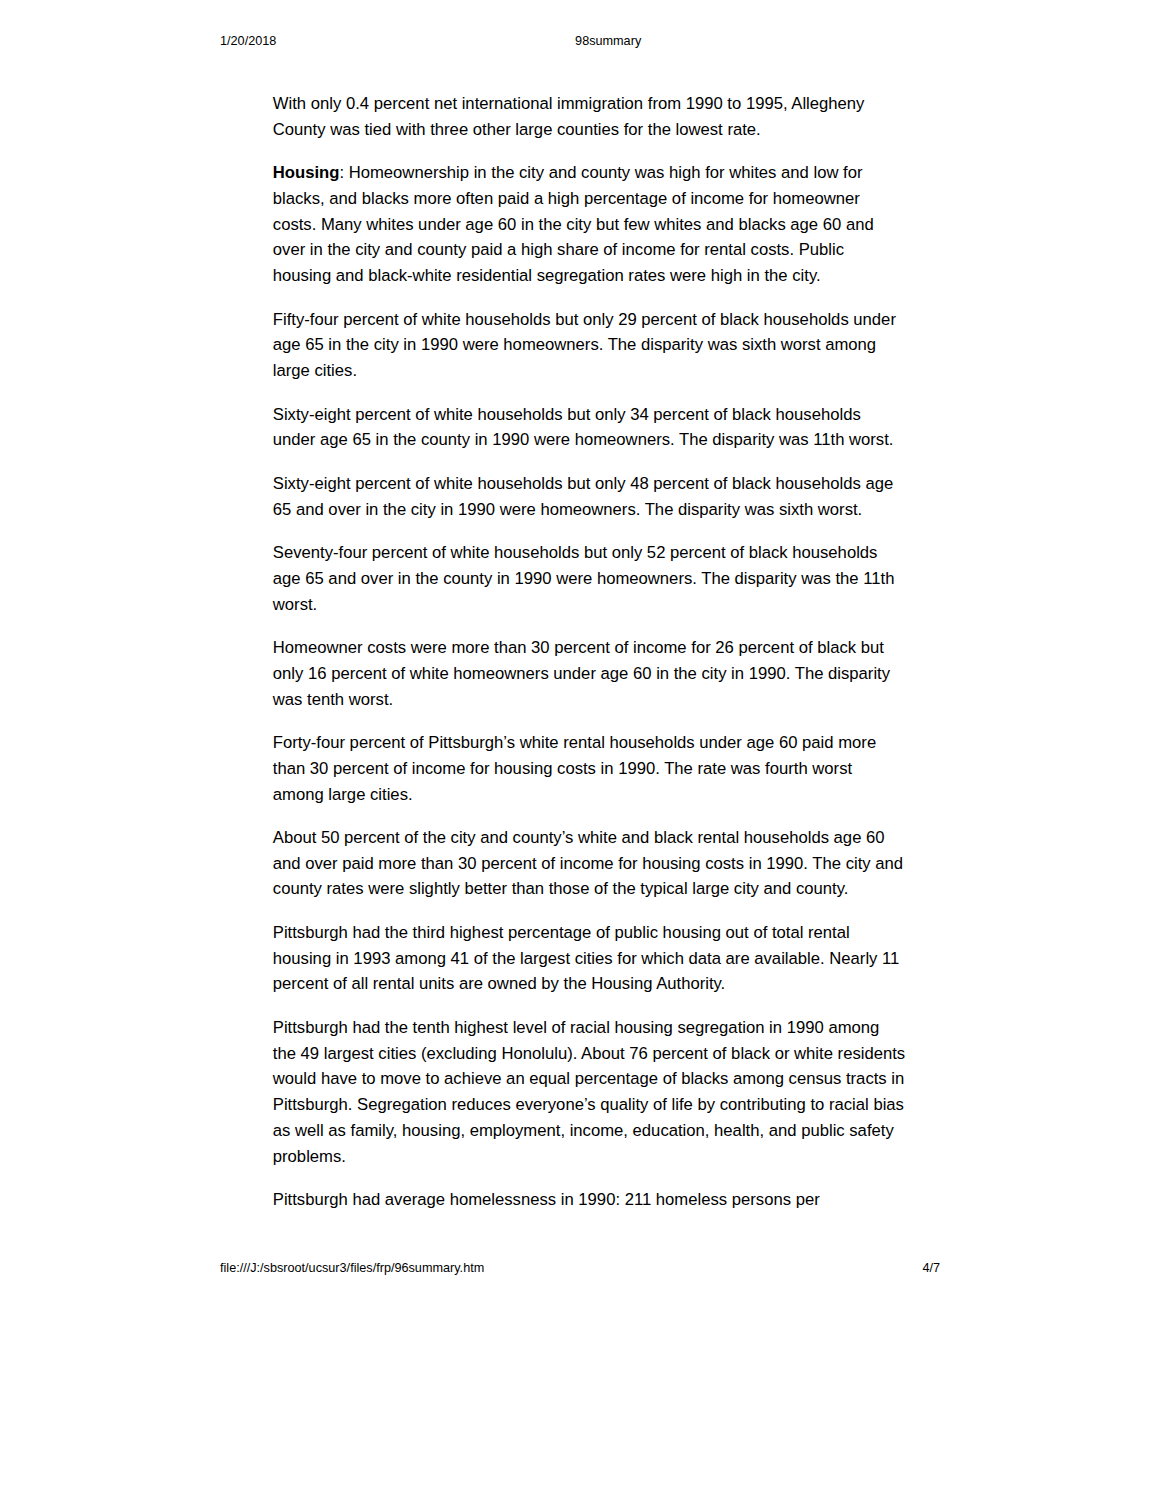1/20/2018 98summary
With only 0.4 percent net international immigration from 1990 to 1995, Allegheny County was tied with three other large counties for the lowest rate.
Housing: Homeownership in the city and county was high for whites and low for blacks, and blacks more often paid a high percentage of income for homeowner costs. Many whites under age 60 in the city but few whites and blacks age 60 and over in the city and county paid a high share of income for rental costs. Public housing and black-white residential segregation rates were high in the city.
Fifty-four percent of white households but only 29 percent of black households under age 65 in the city in 1990 were homeowners. The disparity was sixth worst among large cities.
Sixty-eight percent of white households but only 34 percent of black households under age 65 in the county in 1990 were homeowners. The disparity was 11th worst.
Sixty-eight percent of white households but only 48 percent of black households age 65 and over in the city in 1990 were homeowners. The disparity was sixth worst.
Seventy-four percent of white households but only 52 percent of black households age 65 and over in the county in 1990 were homeowners. The disparity was the 11th worst.
Homeowner costs were more than 30 percent of income for 26 percent of black but only 16 percent of white homeowners under age 60 in the city in 1990. The disparity was tenth worst.
Forty-four percent of Pittsburgh’s white rental households under age 60 paid more than 30 percent of income for housing costs in 1990. The rate was fourth worst among large cities.
About 50 percent of the city and county’s white and black rental households age 60 and over paid more than 30 percent of income for housing costs in 1990. The city and county rates were slightly better than those of the typical large city and county.
Pittsburgh had the third highest percentage of public housing out of total rental housing in 1993 among 41 of the largest cities for which data are available. Nearly 11 percent of all rental units are owned by the Housing Authority.
Pittsburgh had the tenth highest level of racial housing segregation in 1990 among the 49 largest cities (excluding Honolulu). About 76 percent of black or white residents would have to move to achieve an equal percentage of blacks among census tracts in Pittsburgh. Segregation reduces everyone’s quality of life by contributing to racial bias as well as family, housing, employment, income, education, health, and public safety problems.
Pittsburgh had average homelessness in 1990: 211 homeless persons per
file:///J:/sbsroot/ucsur3/files/frp/96summary.htm 4/7